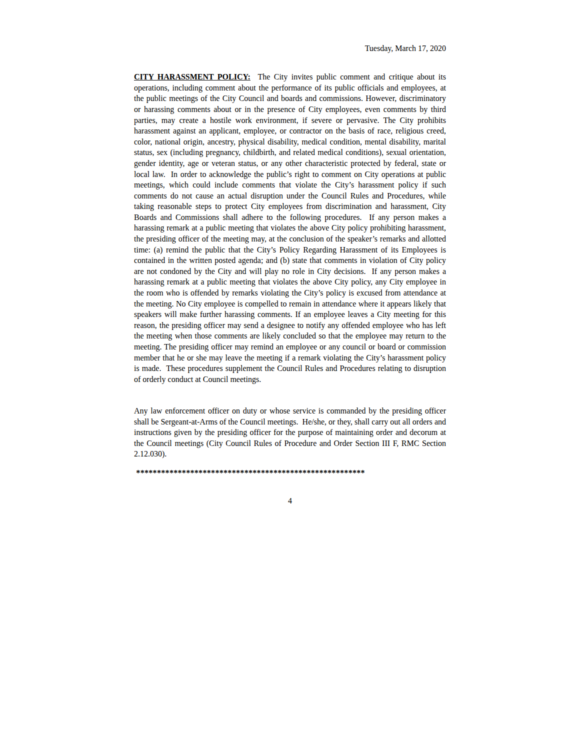Tuesday, March 17, 2020
CITY HARASSMENT POLICY: The City invites public comment and critique about its operations, including comment about the performance of its public officials and employees, at the public meetings of the City Council and boards and commissions. However, discriminatory or harassing comments about or in the presence of City employees, even comments by third parties, may create a hostile work environment, if severe or pervasive. The City prohibits harassment against an applicant, employee, or contractor on the basis of race, religious creed, color, national origin, ancestry, physical disability, medical condition, mental disability, marital status, sex (including pregnancy, childbirth, and related medical conditions), sexual orientation, gender identity, age or veteran status, or any other characteristic protected by federal, state or local law. In order to acknowledge the public’s right to comment on City operations at public meetings, which could include comments that violate the City’s harassment policy if such comments do not cause an actual disruption under the Council Rules and Procedures, while taking reasonable steps to protect City employees from discrimination and harassment, City Boards and Commissions shall adhere to the following procedures. If any person makes a harassing remark at a public meeting that violates the above City policy prohibiting harassment, the presiding officer of the meeting may, at the conclusion of the speaker’s remarks and allotted time: (a) remind the public that the City’s Policy Regarding Harassment of its Employees is contained in the written posted agenda; and (b) state that comments in violation of City policy are not condoned by the City and will play no role in City decisions. If any person makes a harassing remark at a public meeting that violates the above City policy, any City employee in the room who is offended by remarks violating the City’s policy is excused from attendance at the meeting. No City employee is compelled to remain in attendance where it appears likely that speakers will make further harassing comments. If an employee leaves a City meeting for this reason, the presiding officer may send a designee to notify any offended employee who has left the meeting when those comments are likely concluded so that the employee may return to the meeting. The presiding officer may remind an employee or any council or board or commission member that he or she may leave the meeting if a remark violating the City’s harassment policy is made. These procedures supplement the Council Rules and Procedures relating to disruption of orderly conduct at Council meetings.
Any law enforcement officer on duty or whose service is commanded by the presiding officer shall be Sergeant-at-Arms of the Council meetings. He/she, or they, shall carry out all orders and instructions given by the presiding officer for the purpose of maintaining order and decorum at the Council meetings (City Council Rules of Procedure and Order Section III F, RMC Section 2.12.030).
*******************************************************
4